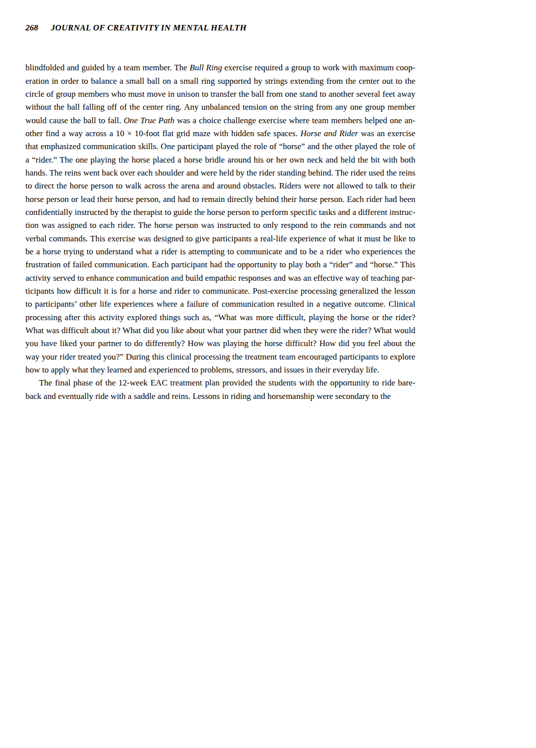268 JOURNAL OF CREATIVITY IN MENTAL HEALTH
blindfolded and guided by a team member. The Bull Ring exercise required a group to work with maximum cooperation in order to balance a small ball on a small ring supported by strings extending from the center out to the circle of group members who must move in unison to transfer the ball from one stand to another several feet away without the ball falling off of the center ring. Any unbalanced tension on the string from any one group member would cause the ball to fall. One True Path was a choice challenge exercise where team members helped one another find a way across a 10 × 10-foot flat grid maze with hidden safe spaces. Horse and Rider was an exercise that emphasized communication skills. One participant played the role of “horse” and the other played the role of a “rider.” The one playing the horse placed a horse bridle around his or her own neck and held the bit with both hands. The reins went back over each shoulder and were held by the rider standing behind. The rider used the reins to direct the horse person to walk across the arena and around obstacles. Riders were not allowed to talk to their horse person or lead their horse person, and had to remain directly behind their horse person. Each rider had been confidentially instructed by the therapist to guide the horse person to perform specific tasks and a different instruction was assigned to each rider. The horse person was instructed to only respond to the rein commands and not verbal commands. This exercise was designed to give participants a real-life experience of what it must be like to be a horse trying to understand what a rider is attempting to communicate and to be a rider who experiences the frustration of failed communication. Each participant had the opportunity to play both a “rider” and “horse.” This activity served to enhance communication and build empathic responses and was an effective way of teaching participants how difficult it is for a horse and rider to communicate. Post-exercise processing generalized the lesson to participants’ other life experiences where a failure of communication resulted in a negative outcome. Clinical processing after this activity explored things such as, “What was more difficult, playing the horse or the rider? What was difficult about it? What did you like about what your partner did when they were the rider? What would you have liked your partner to do differently? How was playing the horse difficult? How did you feel about the way your rider treated you?” During this clinical processing the treatment team encouraged participants to explore how to apply what they learned and experienced to problems, stressors, and issues in their everyday life.
The final phase of the 12-week EAC treatment plan provided the students with the opportunity to ride bareback and eventually ride with a saddle and reins. Lessons in riding and horsemanship were secondary to the